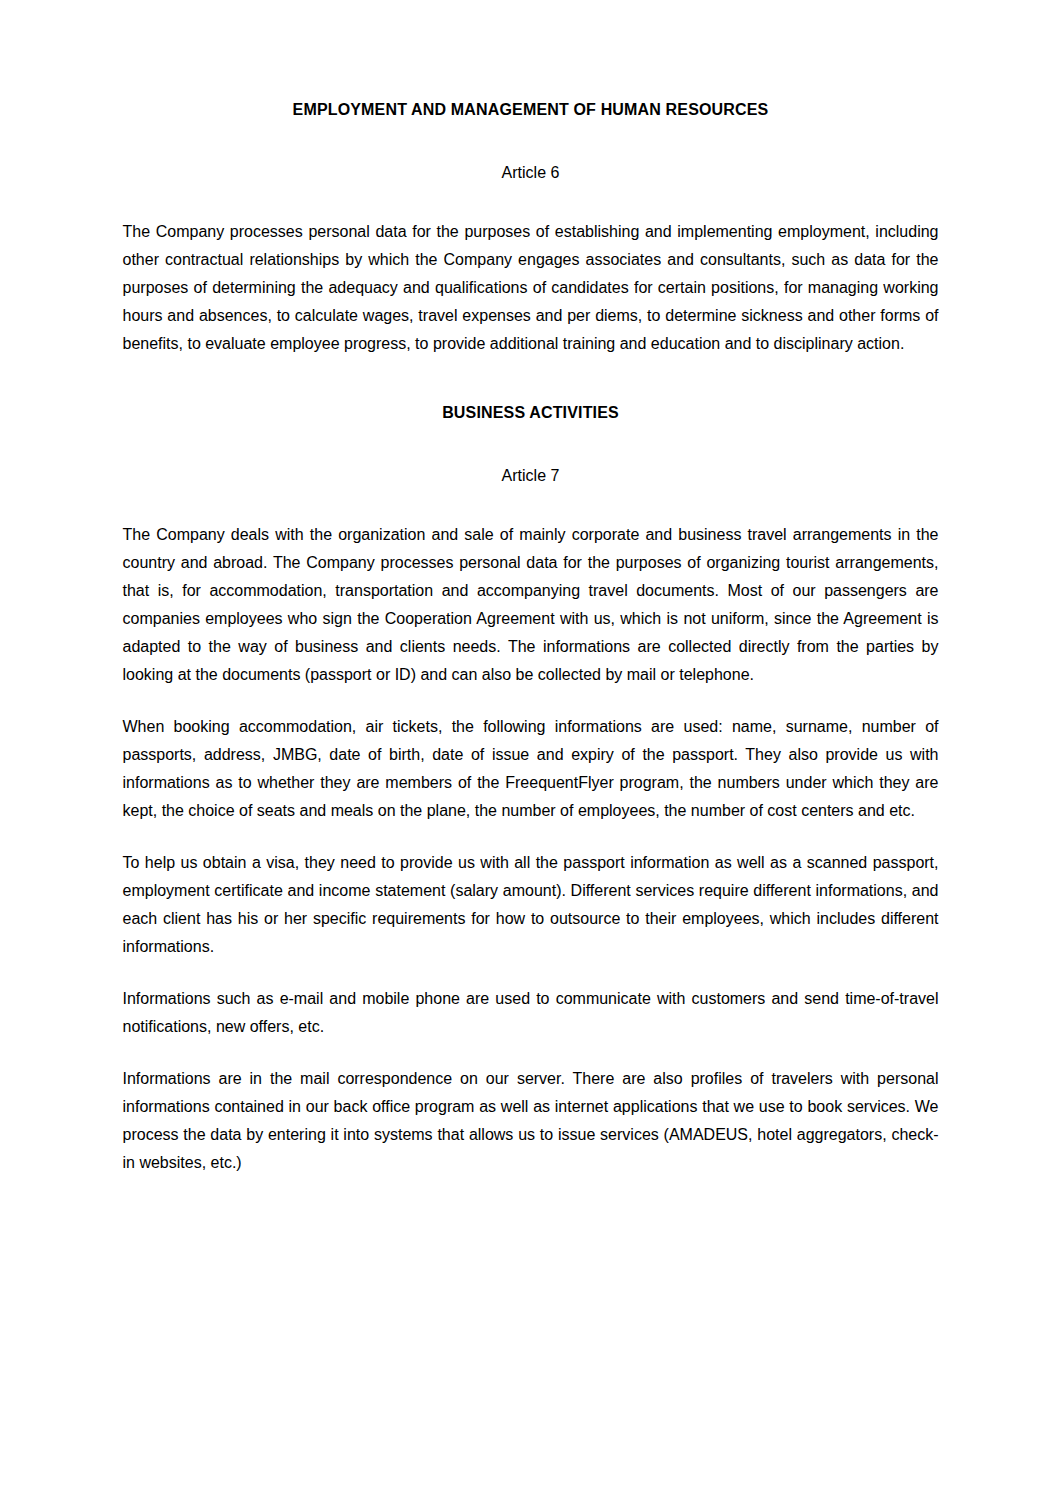EMPLOYMENT AND MANAGEMENT OF HUMAN RESOURCES
Article 6
The Company processes personal data for the purposes of establishing and implementing employment, including other contractual relationships by which the Company engages associates and consultants, such as data for the purposes of determining the adequacy and qualifications of candidates for certain positions, for managing working hours and absences, to calculate wages, travel expenses and per diems, to determine sickness and other forms of benefits, to evaluate employee progress, to provide additional training and education and to disciplinary action.
BUSINESS ACTIVITIES
Article 7
The Company deals with the organization and sale of mainly corporate and business travel arrangements in the country and abroad. The Company processes personal data for the purposes of organizing tourist arrangements, that is, for accommodation, transportation and accompanying travel documents. Most of our passengers are companies employees who sign the Cooperation Agreement with us, which is not uniform, since the Agreement is adapted to the way of business and clients needs. The informations are collected directly from the parties by looking at the documents (passport or ID) and can also be collected by mail or telephone.
When booking accommodation, air tickets, the following informations are used: name, surname, number of passports, address, JMBG, date of birth, date of issue and expiry of the passport. They also provide us with informations as to whether they are members of the FreequentFlyer program, the numbers under which they are kept, the choice of seats and meals on the plane, the number of employees, the number of cost centers and etc.
To help us obtain a visa, they need to provide us with all the passport information as well as a scanned passport, employment certificate and income statement (salary amount). Different services require different informations, and each client has his or her specific requirements for how to outsource to their employees, which includes different informations.
Informations such as e-mail and mobile phone are used to communicate with customers and send time-of-travel notifications, new offers, etc.
Informations are in the mail correspondence on our server. There are also profiles of travelers with personal informations contained in our back office program as well as internet applications that we use to book services. We process the data by entering it into systems that allows us to issue services (AMADEUS, hotel aggregators, check-in websites, etc.)